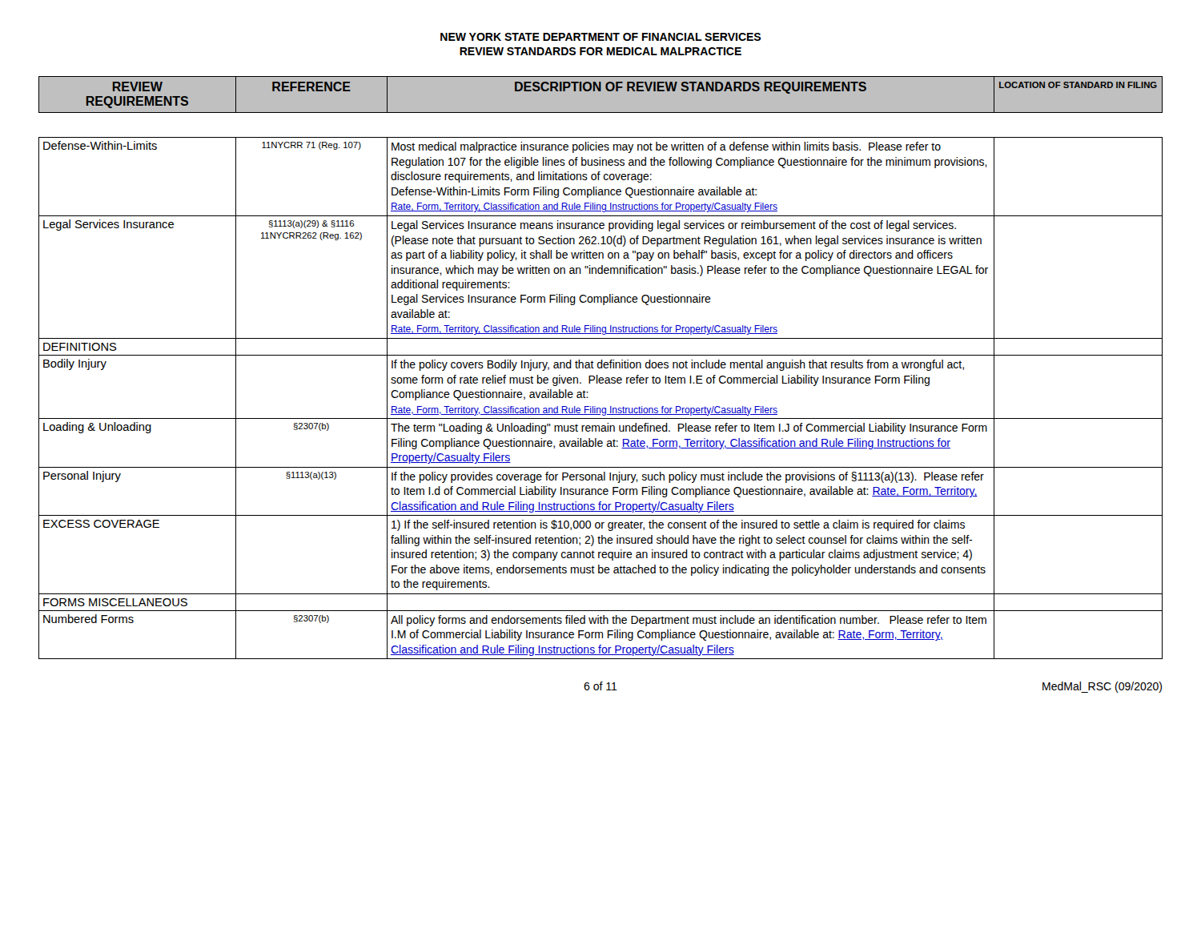NEW YORK STATE DEPARTMENT OF FINANCIAL SERVICES
REVIEW STANDARDS FOR MEDICAL MALPRACTICE
| REVIEW REQUIREMENTS | REFERENCE | DESCRIPTION OF REVIEW STANDARDS REQUIREMENTS | LOCATION OF STANDARD IN FILING |
| --- | --- | --- | --- |
| Defense-Within-Limits | 11NYCRR 71 (Reg. 107) | Most medical malpractice insurance policies may not be written of a defense within limits basis. Please refer to Regulation 107 for the eligible lines of business and the following Compliance Questionnaire for the minimum provisions, disclosure requirements, and limitations of coverage: Defense-Within-Limits Form Filing Compliance Questionnaire available at: Rate, Form, Territory, Classification and Rule Filing Instructions for Property/Casualty Filers | |
| Legal Services Insurance | §1113(a)(29) & §1116 11NYCRR262 (Reg. 162) | Legal Services Insurance means insurance providing legal services or reimbursement of the cost of legal services. (Please note that pursuant to Section 262.10(d) of Department Regulation 161, when legal services insurance is written as part of a liability policy, it shall be written on a "pay on behalf" basis, except for a policy of directors and officers insurance, which may be written on an "indemnification" basis.) Please refer to the Compliance Questionnaire LEGAL for additional requirements: Legal Services Insurance Form Filing Compliance Questionnaire available at: Rate, Form, Territory, Classification and Rule Filing Instructions for Property/Casualty Filers | |
| DEFINITIONS | | | |
| Bodily Injury | | If the policy covers Bodily Injury, and that definition does not include mental anguish that results from a wrongful act, some form of rate relief must be given. Please refer to Item I.E of Commercial Liability Insurance Form Filing Compliance Questionnaire, available at: Rate, Form, Territory, Classification and Rule Filing Instructions for Property/Casualty Filers | |
| Loading & Unloading | §2307(b) | The term "Loading & Unloading" must remain undefined. Please refer to Item I.J of Commercial Liability Insurance Form Filing Compliance Questionnaire, available at: Rate, Form, Territory, Classification and Rule Filing Instructions for Property/Casualty Filers | |
| Personal Injury | §1113(a)(13) | If the policy provides coverage for Personal Injury, such policy must include the provisions of §1113(a)(13). Please refer to Item I.d of Commercial Liability Insurance Form Filing Compliance Questionnaire, available at: Rate, Form, Territory, Classification and Rule Filing Instructions for Property/Casualty Filers | |
| EXCESS COVERAGE | | 1) If the self-insured retention is $10,000 or greater, the consent of the insured to settle a claim is required for claims falling within the self-insured retention; 2) the insured should have the right to select counsel for claims within the self-insured retention; 3) the company cannot require an insured to contract with a particular claims adjustment service; 4) For the above items, endorsements must be attached to the policy indicating the policyholder understands and consents to the requirements. | |
| FORMS MISCELLANEOUS | | | |
| Numbered Forms | §2307(b) | All policy forms and endorsements filed with the Department must include an identification number. Please refer to Item I.M of Commercial Liability Insurance Form Filing Compliance Questionnaire, available at: Rate, Form, Territory, Classification and Rule Filing Instructions for Property/Casualty Filers | |
6 of 11 MedMal_RSC (09/2020)